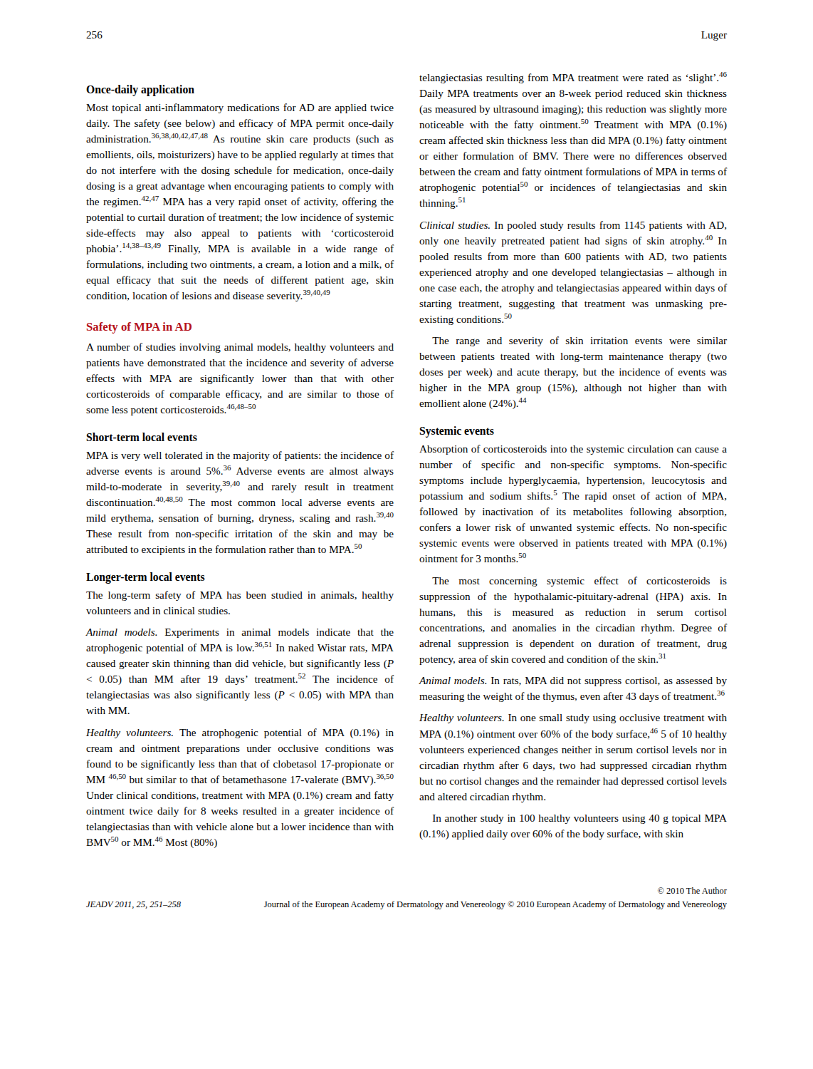256 Luger
Once-daily application
Most topical anti-inflammatory medications for AD are applied twice daily. The safety (see below) and efficacy of MPA permit once-daily administration.36,38,40,42,47,48 As routine skin care products (such as emollients, oils, moisturizers) have to be applied regularly at times that do not interfere with the dosing schedule for medication, once-daily dosing is a great advantage when encouraging patients to comply with the regimen.42,47 MPA has a very rapid onset of activity, offering the potential to curtail duration of treatment; the low incidence of systemic side-effects may also appeal to patients with ‘corticosteroid phobia’.14,38–43,49 Finally, MPA is available in a wide range of formulations, including two ointments, a cream, a lotion and a milk, of equal efficacy that suit the needs of different patient age, skin condition, location of lesions and disease severity.39,40,49
Safety of MPA in AD
A number of studies involving animal models, healthy volunteers and patients have demonstrated that the incidence and severity of adverse effects with MPA are significantly lower than that with other corticosteroids of comparable efficacy, and are similar to those of some less potent corticosteroids.46,48–50
Short-term local events
MPA is very well tolerated in the majority of patients: the incidence of adverse events is around 5%.36 Adverse events are almost always mild-to-moderate in severity,39,40 and rarely result in treatment discontinuation.40,48,50 The most common local adverse events are mild erythema, sensation of burning, dryness, scaling and rash.39,40 These result from non-specific irritation of the skin and may be attributed to excipients in the formulation rather than to MPA.50
Longer-term local events
The long-term safety of MPA has been studied in animals, healthy volunteers and in clinical studies.
Animal models. Experiments in animal models indicate that the atrophogenic potential of MPA is low.36,51 In naked Wistar rats, MPA caused greater skin thinning than did vehicle, but significantly less (P < 0.05) than MM after 19 days’ treatment.52 The incidence of telangiectasias was also significantly less (P < 0.05) with MPA than with MM.
Healthy volunteers. The atrophogenic potential of MPA (0.1%) in cream and ointment preparations under occlusive conditions was found to be significantly less than that of clobetasol 17-propionate or MM 46,50 but similar to that of betamethasone 17-valerate (BMV).36,50 Under clinical conditions, treatment with MPA (0.1%) cream and fatty ointment twice daily for 8 weeks resulted in a greater incidence of telangiectasias than with vehicle alone but a lower incidence than with BMV50 or MM.46 Most (80%)
telangiectasias resulting from MPA treatment were rated as ‘slight’.46 Daily MPA treatments over an 8-week period reduced skin thickness (as measured by ultrasound imaging); this reduction was slightly more noticeable with the fatty ointment.50 Treatment with MPA (0.1%) cream affected skin thickness less than did MPA (0.1%) fatty ointment or either formulation of BMV. There were no differences observed between the cream and fatty ointment formulations of MPA in terms of atrophogenic potential50 or incidences of telangiectasias and skin thinning.51
Clinical studies. In pooled study results from 1145 patients with AD, only one heavily pretreated patient had signs of skin atrophy.40 In pooled results from more than 600 patients with AD, two patients experienced atrophy and one developed telangiectasias – although in one case each, the atrophy and telangiectasias appeared within days of starting treatment, suggesting that treatment was unmasking pre-existing conditions.50
The range and severity of skin irritation events were similar between patients treated with long-term maintenance therapy (two doses per week) and acute therapy, but the incidence of events was higher in the MPA group (15%), although not higher than with emollient alone (24%).44
Systemic events
Absorption of corticosteroids into the systemic circulation can cause a number of specific and non-specific symptoms. Non-specific symptoms include hyperglycaemia, hypertension, leucocytosis and potassium and sodium shifts.5 The rapid onset of action of MPA, followed by inactivation of its metabolites following absorption, confers a lower risk of unwanted systemic effects. No non-specific systemic events were observed in patients treated with MPA (0.1%) ointment for 3 months.50
The most concerning systemic effect of corticosteroids is suppression of the hypothalamic-pituitary-adrenal (HPA) axis. In humans, this is measured as reduction in serum cortisol concentrations, and anomalies in the circadian rhythm. Degree of adrenal suppression is dependent on duration of treatment, drug potency, area of skin covered and condition of the skin.31
Animal models. In rats, MPA did not suppress cortisol, as assessed by measuring the weight of the thymus, even after 43 days of treatment.36
Healthy volunteers. In one small study using occlusive treatment with MPA (0.1%) ointment over 60% of the body surface,46 5 of 10 healthy volunteers experienced changes neither in serum cortisol levels nor in circadian rhythm after 6 days, two had suppressed circadian rhythm but no cortisol changes and the remainder had depressed cortisol levels and altered circadian rhythm.
In another study in 100 healthy volunteers using 40 g topical MPA (0.1%) applied daily over 60% of the body surface, with skin
© 2010 The Author
JEADV 2011, 25, 251–258 Journal of the European Academy of Dermatology and Venereology © 2010 European Academy of Dermatology and Venereology